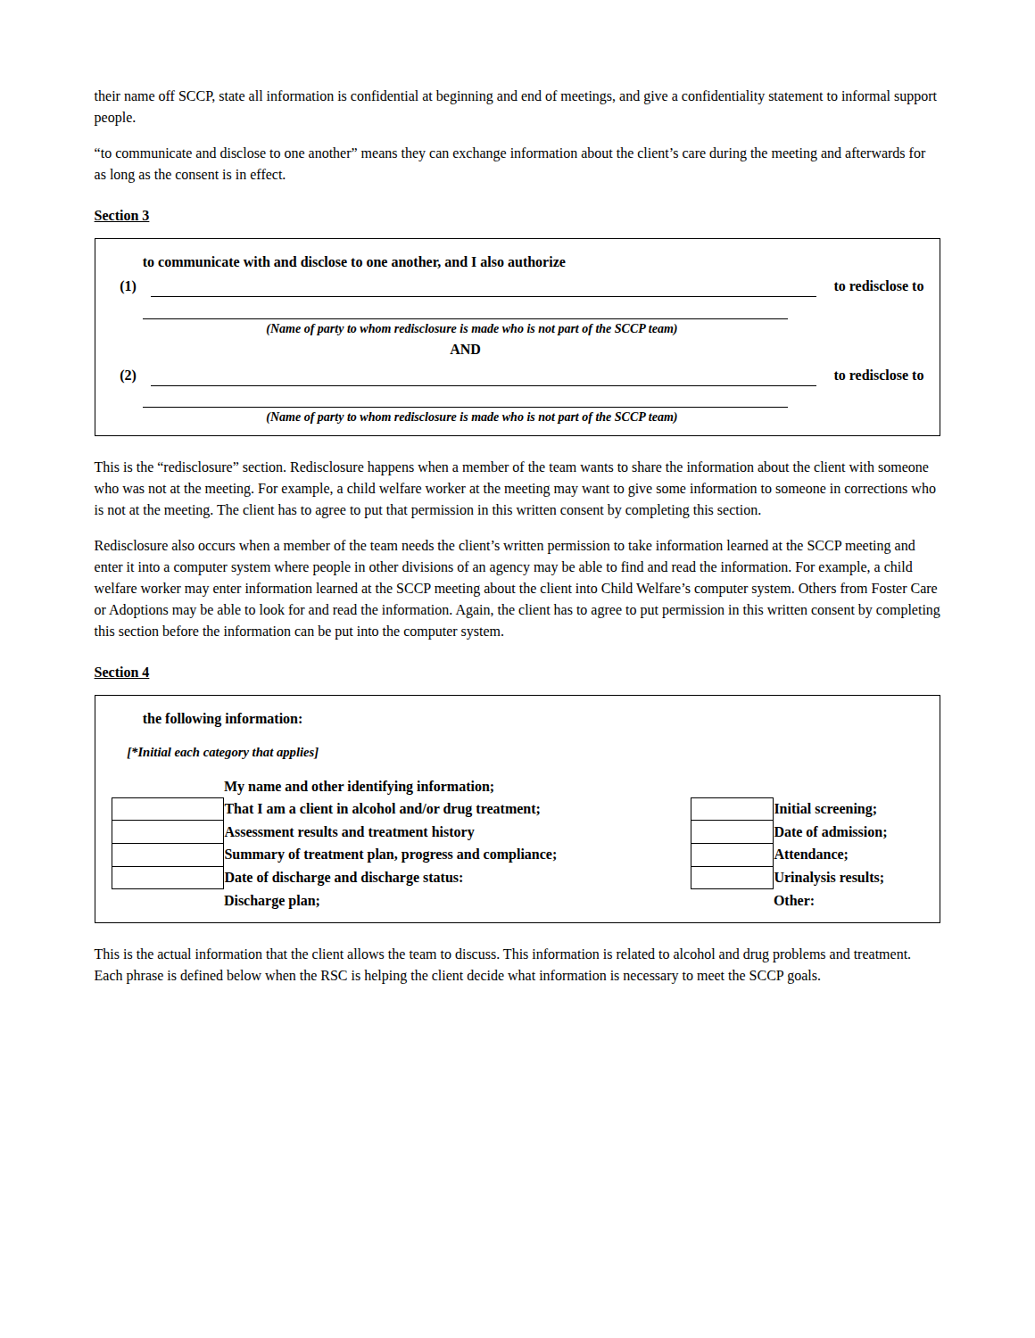their name off SCCP, state all information is confidential at beginning and end of meetings, and give a confidentiality statement to informal support people.
“to communicate and disclose to one another” means they can exchange information about the client’s care during the meeting and afterwards for as long as the consent is in effect.
Section 3
to communicate with and disclose to one another, and I also authorize
(1)
to redisclose to
(Name of party to whom redisclosure is made who is not part of the SCCP team)
AND
(2)
to redisclose to
(Name of party to whom redisclosure is made who is not part of the SCCP team)
This is the “redisclosure” section. Redisclosure happens when a member of the team wants to share the information about the client with someone who was not at the meeting. For example, a child welfare worker at the meeting may want to give some information to someone in corrections who is not at the meeting. The client has to agree to put that permission in this written consent by completing this section.
Redisclosure also occurs when a member of the team needs the client’s written permission to take information learned at the SCCP meeting and enter it into a computer system where people in other divisions of an agency may be able to find and read the information. For example, a child welfare worker may enter information learned at the SCCP meeting about the client into Child Welfare’s computer system. Others from Foster Care or Adoptions may be able to look for and read the information. Again, the client has to agree to put permission in this written consent by completing this section before the information can be put into the computer system.
Section 4
the following information:
[*Initial each category that applies]
| | My name and other identifying information; | | | |
| | That I am a client in alcohol and/or drug treatment; | | | Initial screening; |
| | Assessment results and treatment history | | | Date of admission; |
| | Summary of treatment plan, progress and compliance; | | | Attendance; |
| | Date of discharge and discharge status: | | | Urinalysis results; |
| | Discharge plan; | | | Other: |
This is the actual information that the client allows the team to discuss. This information is related to alcohol and drug problems and treatment. Each phrase is defined below when the RSC is helping the client decide what information is necessary to meet the SCCP goals.